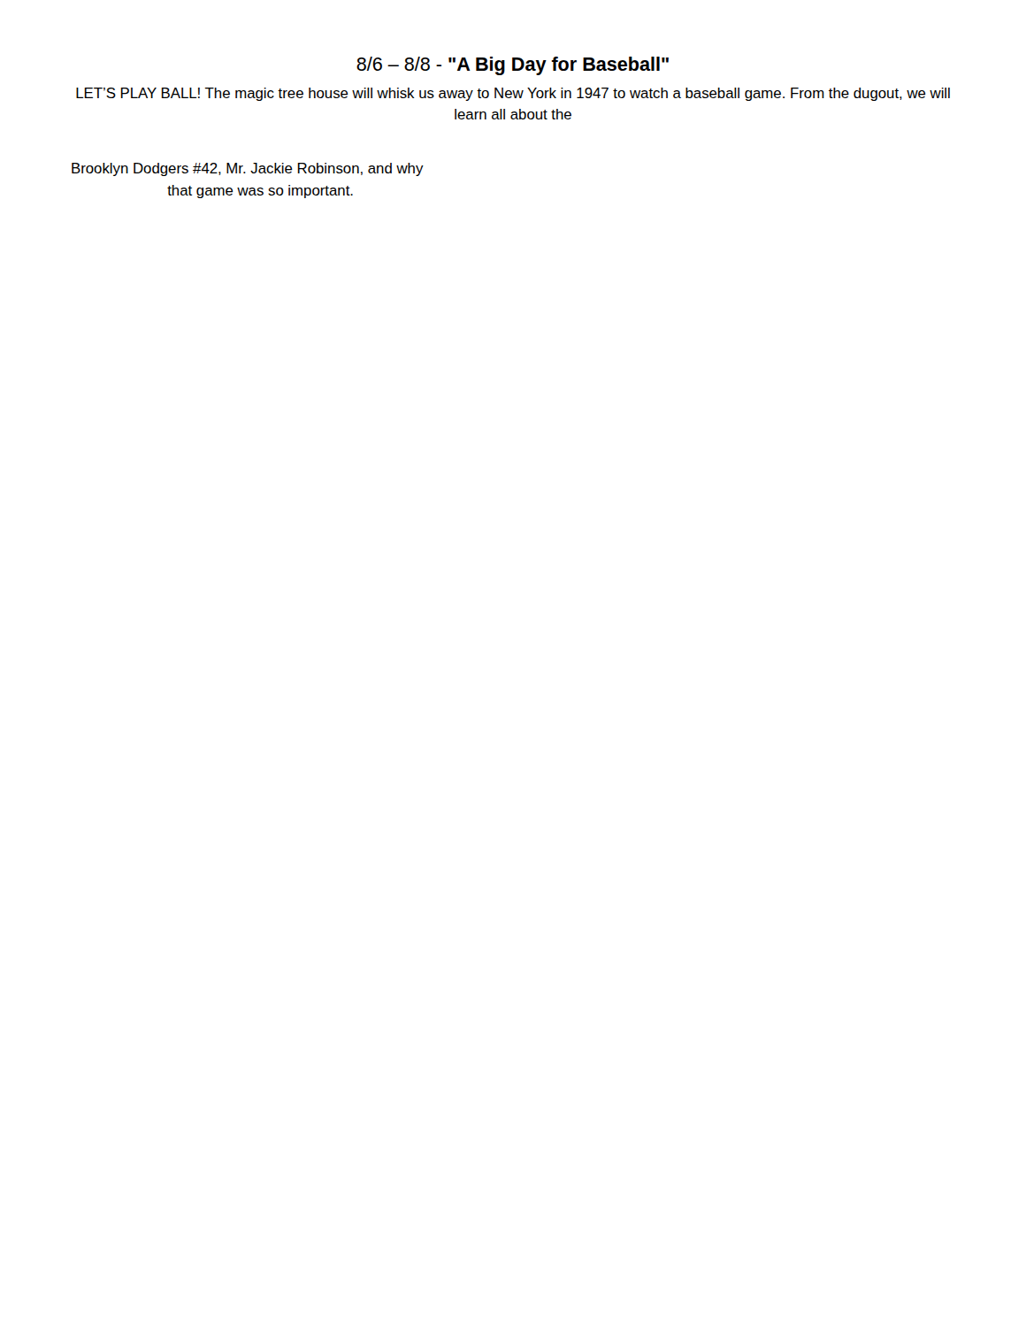8/6 – 8/8 - "A Big Day for Baseball"
LET’S PLAY BALL! The magic tree house will whisk us away to New York in 1947 to watch a baseball game. From the dugout, we will learn all about the
Brooklyn Dodgers #42, Mr. Jackie Robinson, and why that game was so important.